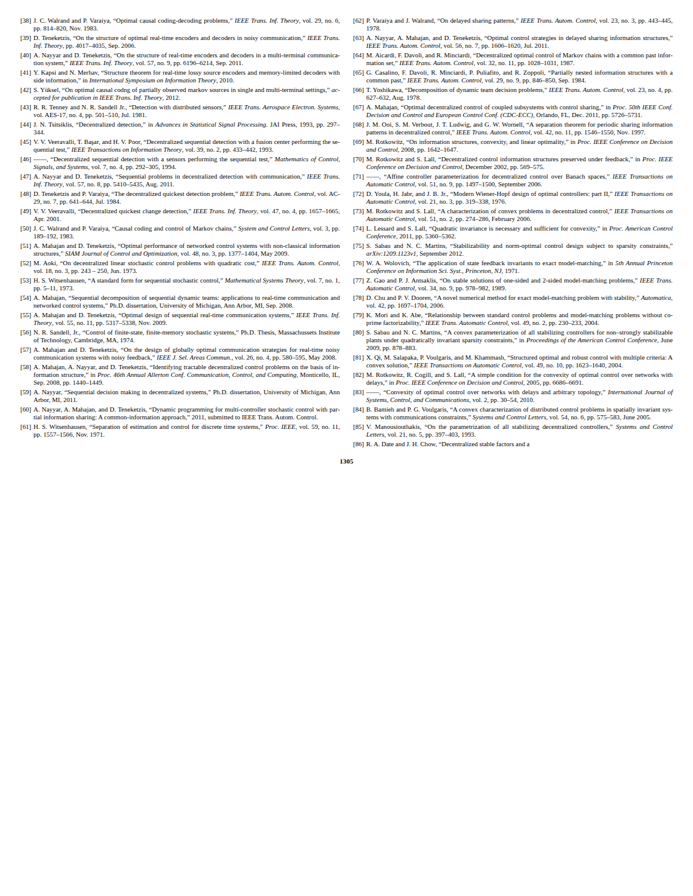[38] J. C. Walrand and P. Varaiya, “Optimal causal coding-decoding problems,” IEEE Trans. Inf. Theory, vol. 29, no. 6, pp. 814–820, Nov. 1983.
[39] D. Teneketzis, “On the structure of optimal real-time encoders and decoders in noisy communication,” IEEE Trans. Inf. Theory, pp. 4017–4035, Sep. 2006.
[40] A. Nayyar and D. Teneketzis, “On the structure of real-time encoders and decoders in a multi-terminal communication system,” IEEE Trans. Inf. Theory, vol. 57, no. 9, pp. 6196–6214, Sep. 2011.
[41] Y. Kapsi and N. Merhav, “Structure theorem for real-time lossy source encoders and memory-limited decoders with side information,” in International Symposium on Information Theory, 2010.
[42] S. Yüksel, “On optimal causal codng of partially observed markov sources in single and multi-terminal settings,” accepted for publication in IEEE Trans. Inf. Theory, 2012.
[43] R. R. Tenney and N. R. Sandell Jr., “Detection with distributed sensors,” IEEE Trans. Aerospace Electron. Systems, vol. AES-17, no. 4, pp. 501–510, Jul. 1981.
[44] J. N. Tsitsiklis, “Decentralized detection,” in Advances in Statistical Signal Processing. JAI Press, 1993, pp. 297–344.
[45] V. V. Veeravalli, T. Başar, and H. V. Poor, “Decentralized sequential detection with a fusion center performing the sequential test,” IEEE Transactions on Information Theory, vol. 39, no. 2, pp. 433–442, 1993.
[46]——, “Decentralized sequential detection with a sensors performing the sequential test,” Mathematics of Control, Signals, and Systems, vol. 7, no. 4, pp. 292–305, 1994.
[47] A. Nayyar and D. Teneketzis, “Sequential problems in decentralized detection with communication,” IEEE Trans. Inf. Theory, vol. 57, no. 8, pp. 5410–5435, Aug. 2011.
[48] D. Teneketzis and P. Varaiya, “The decentralized quickest detection problem,” IEEE Trans. Autom. Control, vol. AC-29, no. 7, pp. 641–644, Jul. 1984.
[49] V. V. Veeravalli, “Decentralized quickest change detection,” IEEE Trans. Inf. Theory, vol. 47, no. 4, pp. 1657–1665, Apr. 2001.
[50] J. C. Walrand and P. Varaiya, “Causal coding and control of Markov chains,” System and Control Letters, vol. 3, pp. 189–192, 1983.
[51] A. Mahajan and D. Teneketzis, “Optimal performance of networked control systems with non-classical information structures,” SIAM Journal of Control and Optimization, vol. 48, no. 3, pp. 1377–1404, May 2009.
[52] M. Aoki, “On decentralized linear stochastic control problems with quadratic cost,” IEEE Trans. Autom. Control, vol. 18, no. 3, pp. 243 – 250, Jun. 1973.
[53] H. S. Witsenhausen, “A standard form for sequential stochastic control,” Mathematical Systems Theory, vol. 7, no. 1, pp. 5–11, 1973.
[54] A. Mahajan, “Sequential decomposition of sequential dynamic teams: applications to real-time communication and networked control systems,” Ph.D. dissertation, University of Michigan, Ann Arbor, MI, Sep. 2008.
[55] A. Mahajan and D. Teneketzis, “Optimal design of sequential real-time communication systems,” IEEE Trans. Inf. Theory, vol. 55, no. 11, pp. 5317–5338, Nov. 2009.
[56] N. R. Sandell, Jr., “Control of finite-state, finite-memory stochastic systems,” Ph.D. Thesis, Massachussets Institute of Technology, Cambridge, MA, 1974.
[57] A. Mahajan and D. Teneketzis, “On the design of globally optimal communication strategies for real-time noisy communication systems with noisy feedback,” IEEE J. Sel. Areas Commun., vol. 26, no. 4, pp. 580–595, May 2008.
[58] A. Mahajan, A. Nayyar, and D. Teneketzis, “Identifying tractable decentralized control problems on the basis of information structure,” in Proc. 46th Annual Allerton Conf. Communication, Control, and Computing, Monticello, IL, Sep. 2008, pp. 1440–1449.
[59] A. Nayyar, “Sequential decision making in decentralized systems,” Ph.D. dissertation, University of Michigan, Ann Arbor, MI, 2011.
[60] A. Nayyar, A. Mahajan, and D. Teneketzis, “Dynamic programming for multi-controller stochastic control with partial information sharing: A common-information approach,” 2011, submitted to IEEE Trans. Autom. Control.
[61] H. S. Witsenhausen, “Separation of estimation and control for discrete time systems,” Proc. IEEE, vol. 59, no. 11, pp. 1557–1566, Nov. 1971.
[62] P. Varaiya and J. Walrand, “On delayed sharing patterns,” IEEE Trans. Autom. Control, vol. 23, no. 3, pp. 443–445, 1978.
[63] A. Nayyar, A. Mahajan, and D. Teneketzis, “Optimal control strategies in delayed sharing information structures,” IEEE Trans. Autom. Control, vol. 56, no. 7, pp. 1606–1620, Jul. 2011.
[64] M. Aicardi, F. Davoli, and R. Minciardi, “Decentralized optimal control of Markov chains with a common past information set,” IEEE Trans. Autom. Control, vol. 32, no. 11, pp. 1028–1031, 1987.
[65] G. Casalino, F. Davoli, R. Minciardi, P. Puliafito, and R. Zoppoli, “Partially nested information structures with a common past,” IEEE Trans. Autom. Control, vol. 29, no. 9, pp. 846–850, Sep. 1984.
[66] T. Yoshikawa, “Decomposition of dynamic team decision problems,” IEEE Trans. Autom. Control, vol. 23, no. 4, pp. 627–632, Aug. 1978.
[67] A. Mahajan, “Optimal decentralized control of coupled subsystems with control sharing,” in Proc. 50th IEEE Conf. Decision and Control and European Control Conf. (CDC-ECC), Orlando, FL, Dec. 2011, pp. 5726–5731.
[68] J. M. Ooi, S. M. Verbout, J. T. Ludwig, and G. W. Wornell, “A separation theorem for periodic sharing information patterns in decentralized control,” IEEE Trans. Autom. Control, vol. 42, no. 11, pp. 1546–1550, Nov. 1997.
[69] M. Rotkowitz, “On information structures, convexity, and linear optimality,” in Proc. IEEE Conference on Decision and Control, 2008, pp. 1642–1647.
[70] M. Rotkowitz and S. Lall, “Decentralized control information structures preserved under feedback,” in Proc. IEEE Conference on Decision and Control, December 2002, pp. 569–575.
[71]——, “Affine controller parameterization for decentralized control over Banach spaces,” IEEE Transactions on Automatic Control, vol. 51, no. 9, pp. 1497–1500, September 2006.
[72] D. Youla, H. Jabr, and J. B. Jr., “Modern Wiener-Hopf design of optimal controllers: part II,” IEEE Transactions on Automatic Control, vol. 21, no. 3, pp. 319–338, 1976.
[73] M. Rotkowitz and S. Lall, “A characterization of convex problems in decentralized control,” IEEE Transactions on Automatic Control, vol. 51, no. 2, pp. 274–286, February 2006.
[74] L. Lessard and S. Lall, “Quadratic invariance is necessary and sufficient for convexity,” in Proc. American Control Conference, 2011, pp. 5360–5362.
[75] S. Sabau and N. C. Martins, “Stabilizability and norm-optimal control design subject to sparsity constraints,” arXiv:1209.1123v1, September 2012.
[76] W. A. Wolovich, “The application of state feedback invariants to exact model-matching,” in 5th Annual Princeton Conference on Information Sci. Syst., Princeton, NJ, 1971.
[77] Z. Gao and P. J. Antsaklis, “On stable solutions of one-sided and 2-sided model-matching problems,” IEEE Trans. Automatic Control, vol. 34, no. 9, pp. 978–982, 1989.
[78] D. Chu and P. V. Dooren, “A novel numerical method for exact model-matching problem with stability,” Automatica, vol. 42, pp. 1697–1704, 2006.
[79] K. Mori and K. Abe, “Relationship between standard control problems and model-matching problems without coprime factorizability,” IEEE Trans. Automatic Control, vol. 49, no. 2, pp. 230–233, 2004.
[80] S. Sabau and N. C. Martins, “A convex parameterization of all stabilizing controllers for non–strongly stabilizable plants under quadratically invariant sparsity constraints,” in Proceedings of the American Control Conference, June 2009, pp. 878–883.
[81] X. Qi, M. Salapaka, P. Voulgaris, and M. Khammash, “Structured optimal and robust control with multiple criteria: A convex solution,” IEEE Transactions on Automatic Control, vol. 49, no. 10, pp. 1623–1640, 2004.
[82] M. Rotkowitz, R. Cogill, and S. Lall, “A simple condition for the convexity of optimal control over networks with delays,” in Proc. IEEE Conference on Decision and Control, 2005, pp. 6686–6691.
[83]——, “Convexity of optimal control over networks with delays and arbitrary topology,” International Journal of Systems, Control, and Communications, vol. 2, pp. 30–54, 2010.
[84] B. Bamieh and P. G. Voulgaris, “A convex characterization of distributed control problems in spatially invariant systems with communications constraints,” Systems and Control Letters, vol. 54, no. 6, pp. 575–583, June 2005.
[85] V. Manousiouthakis, “On the parametrization of all stabilizing decentralized controllers,” Systems and Control Letters, vol. 21, no. 5, pp. 397–403, 1993.
[86] R. A. Date and J. H. Chow, “Decentralized stable factors and a
1305